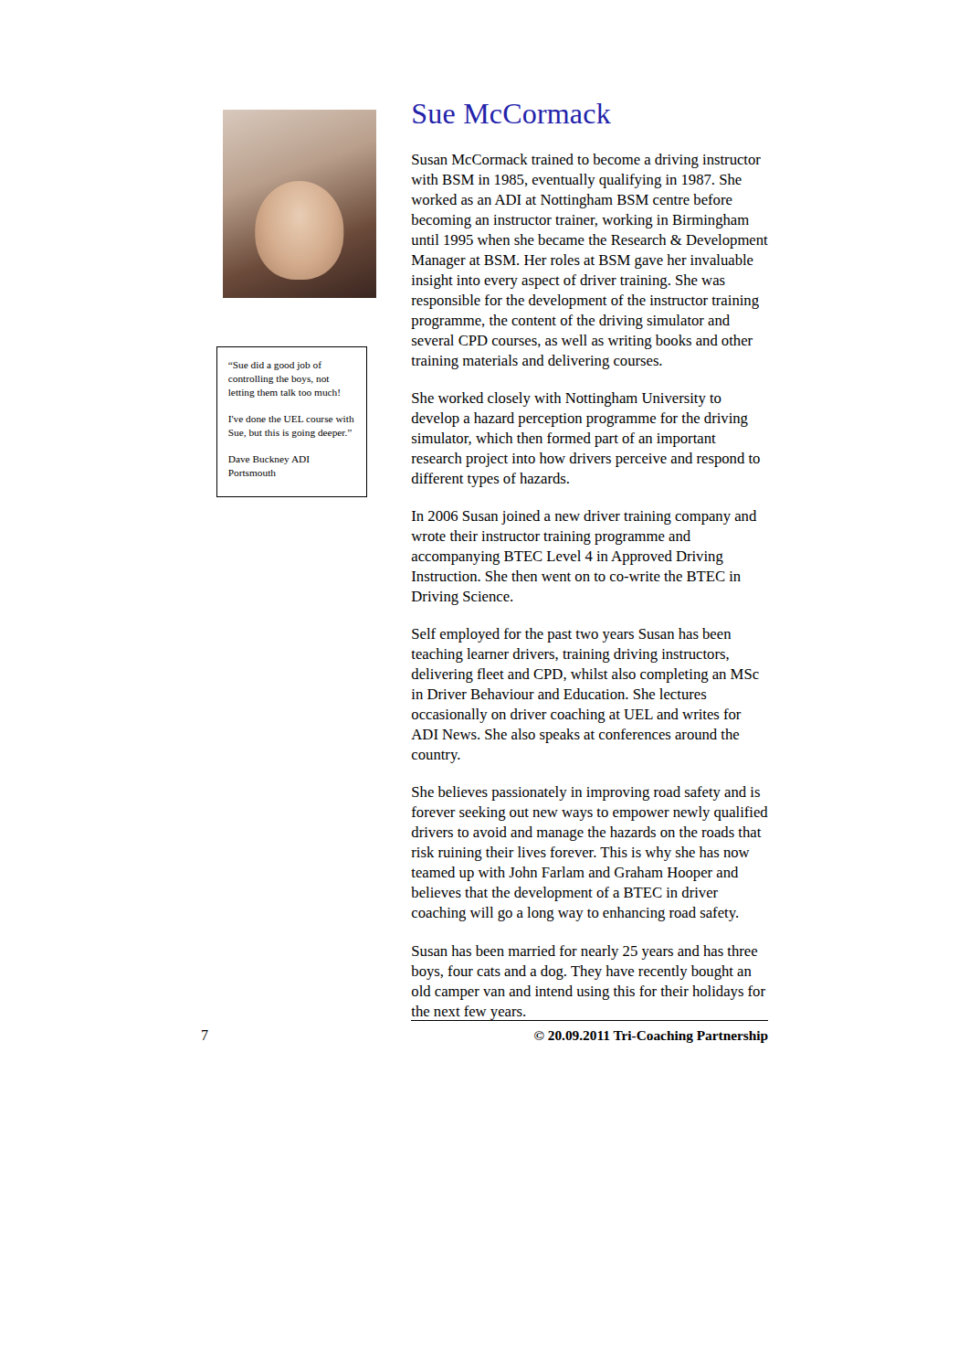“Sue did a good job of controlling the boys, not letting them talk too much!
I've done the UEL course with Sue, but this is going deeper.”
Dave Buckney ADI Portsmouth
Sue McCormack
Susan McCormack trained to become a driving instructor with BSM in 1985, eventually qualifying in 1987. She worked as an ADI at Nottingham BSM centre before becoming an instructor trainer, working in Birmingham until 1995 when she became the Research & Development Manager at BSM. Her roles at BSM gave her invaluable insight into every aspect of driver training. She was responsible for the development of the instructor training programme, the content of the driving simulator and several CPD courses, as well as writing books and other training materials and delivering courses.
She worked closely with Nottingham University to develop a hazard perception programme for the driving simulator, which then formed part of an important research project into how drivers perceive and respond to different types of hazards.
In 2006 Susan joined a new driver training company and wrote their instructor training programme and accompanying BTEC Level 4 in Approved Driving Instruction. She then went on to co-write the BTEC in Driving Science.
Self employed for the past two years Susan has been teaching learner drivers, training driving instructors, delivering fleet and CPD, whilst also completing an MSc in Driver Behaviour and Education. She lectures occasionally on driver coaching at UEL and writes for ADI News. She also speaks at conferences around the country.
She believes passionately in improving road safety and is forever seeking out new ways to empower newly qualified drivers to avoid and manage the hazards on the roads that risk ruining their lives forever. This is why she has now teamed up with John Farlam and Graham Hooper and believes that the development of a BTEC in driver coaching will go a long way to enhancing road safety.
Susan has been married for nearly 25 years and has three boys, four cats and a dog. They have recently bought an old camper van and intend using this for their holidays for the next few years.
7 © 20.09.2011 Tri-Coaching Partnership